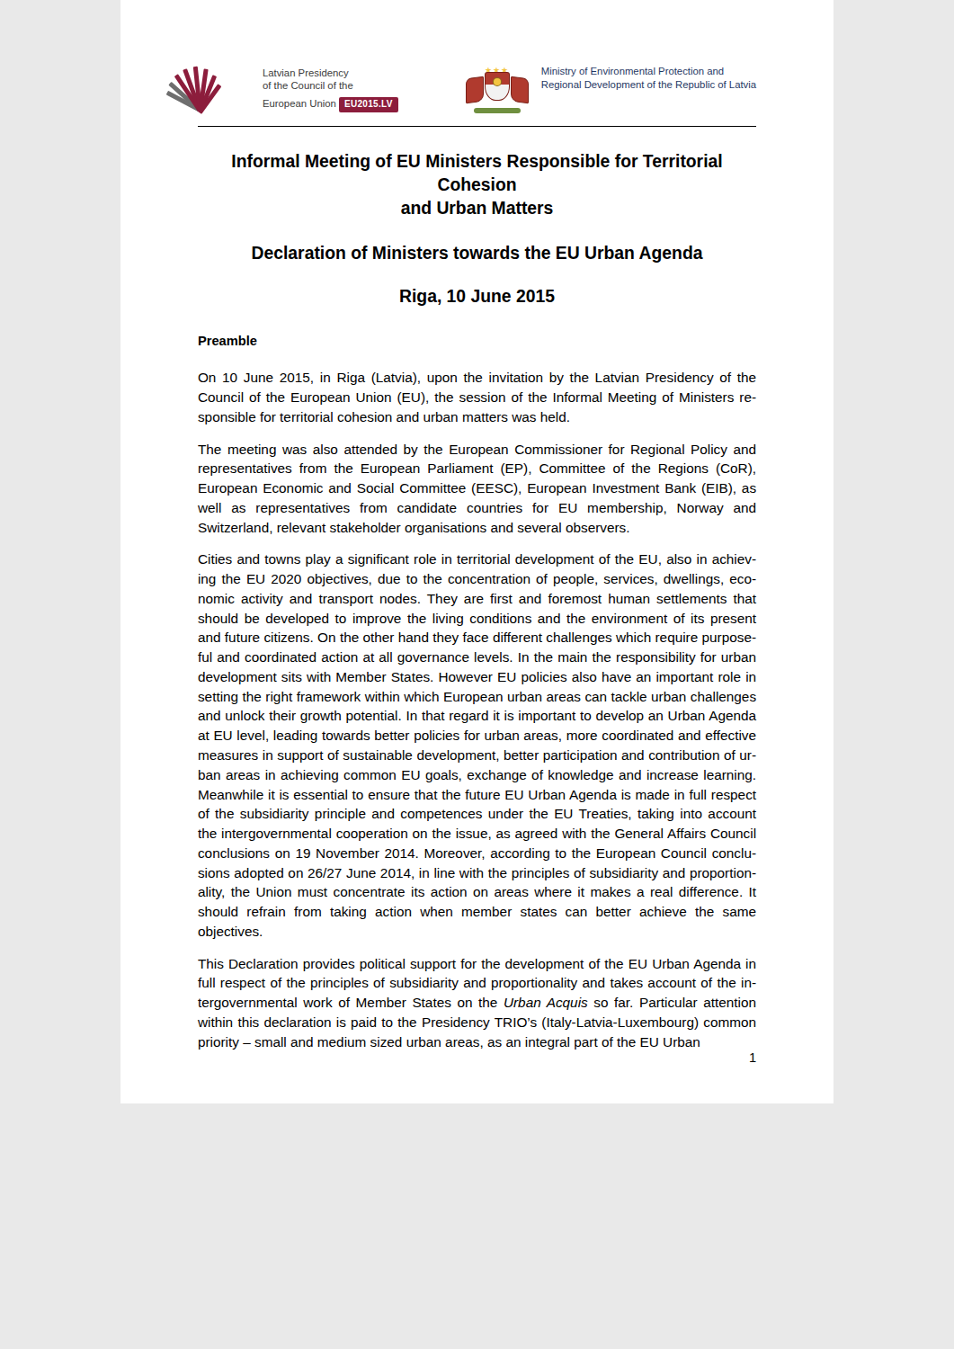Latvian Presidency
of the Council of the
European Union
EU2015.LV
★★★
Ministry of Environmental Protection and
Regional Development of the Republic of Latvia
Informal Meeting of EU Ministers Responsible for Territorial Cohesion
and Urban Matters
Declaration of Ministers towards the EU Urban Agenda
Riga, 10 June 2015
Preamble
On 10 June 2015, in Riga (Latvia), upon the invitation by the Latvian Presidency of the Council of the European Union (EU), the session of the Informal Meeting of Ministers responsible for territorial cohesion and urban matters was held.
The meeting was also attended by the European Commissioner for Regional Policy and representatives from the European Parliament (EP), Committee of the Regions (CoR), European Economic and Social Committee (EESC), European Investment Bank (EIB), as well as representatives from candidate countries for EU membership, Norway and Switzerland, relevant stakeholder organisations and several observers.
Cities and towns play a significant role in territorial development of the EU, also in achieving the EU 2020 objectives, due to the concentration of people, services, dwellings, economic activity and transport nodes. They are first and foremost human settlements that should be developed to improve the living conditions and the environment of its present and future citizens. On the other hand they face different challenges which require purposeful and coordinated action at all governance levels. In the main the responsibility for urban development sits with Member States. However EU policies also have an important role in setting the right framework within which European urban areas can tackle urban challenges and unlock their growth potential. In that regard it is important to develop an Urban Agenda at EU level, leading towards better policies for urban areas, more coordinated and effective measures in support of sustainable development, better participation and contribution of urban areas in achieving common EU goals, exchange of knowledge and increase learning. Meanwhile it is essential to ensure that the future EU Urban Agenda is made in full respect of the subsidiarity principle and competences under the EU Treaties, taking into account the intergovernmental cooperation on the issue, as agreed with the General Affairs Council conclusions on 19 November 2014. Moreover, according to the European Council conclusions adopted on 26/27 June 2014, in line with the principles of subsidiarity and proportionality, the Union must concentrate its action on areas where it makes a real difference. It should refrain from taking action when member states can better achieve the same objectives.
This Declaration provides political support for the development of the EU Urban Agenda in full respect of the principles of subsidiarity and proportionality and takes account of the intergovernmental work of Member States on the Urban Acquis so far. Particular attention within this declaration is paid to the Presidency TRIO’s (Italy-Latvia-Luxembourg) common priority – small and medium sized urban areas, as an integral part of the EU Urban
1